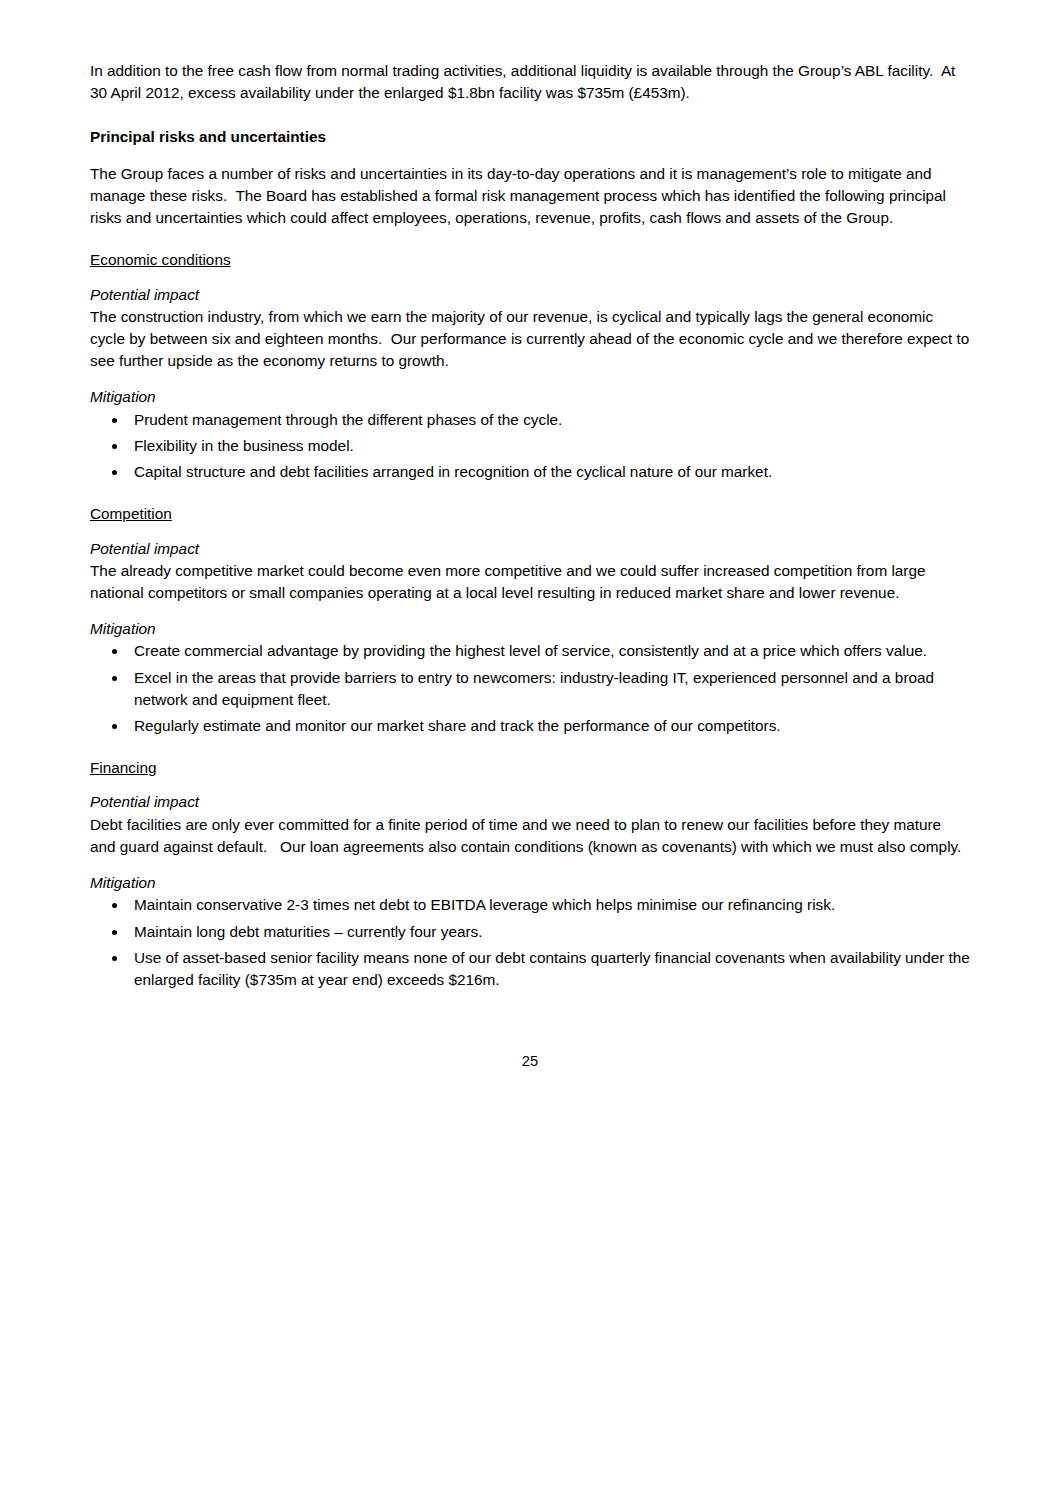In addition to the free cash flow from normal trading activities, additional liquidity is available through the Group’s ABL facility. At 30 April 2012, excess availability under the enlarged $1.8bn facility was $735m (£453m).
Principal risks and uncertainties
The Group faces a number of risks and uncertainties in its day-to-day operations and it is management’s role to mitigate and manage these risks. The Board has established a formal risk management process which has identified the following principal risks and uncertainties which could affect employees, operations, revenue, profits, cash flows and assets of the Group.
Economic conditions
Potential impact
The construction industry, from which we earn the majority of our revenue, is cyclical and typically lags the general economic cycle by between six and eighteen months. Our performance is currently ahead of the economic cycle and we therefore expect to see further upside as the economy returns to growth.
Mitigation
Prudent management through the different phases of the cycle.
Flexibility in the business model.
Capital structure and debt facilities arranged in recognition of the cyclical nature of our market.
Competition
Potential impact
The already competitive market could become even more competitive and we could suffer increased competition from large national competitors or small companies operating at a local level resulting in reduced market share and lower revenue.
Mitigation
Create commercial advantage by providing the highest level of service, consistently and at a price which offers value.
Excel in the areas that provide barriers to entry to newcomers: industry-leading IT, experienced personnel and a broad network and equipment fleet.
Regularly estimate and monitor our market share and track the performance of our competitors.
Financing
Potential impact
Debt facilities are only ever committed for a finite period of time and we need to plan to renew our facilities before they mature and guard against default. Our loan agreements also contain conditions (known as covenants) with which we must also comply.
Mitigation
Maintain conservative 2-3 times net debt to EBITDA leverage which helps minimise our refinancing risk.
Maintain long debt maturities – currently four years.
Use of asset-based senior facility means none of our debt contains quarterly financial covenants when availability under the enlarged facility ($735m at year end) exceeds $216m.
25